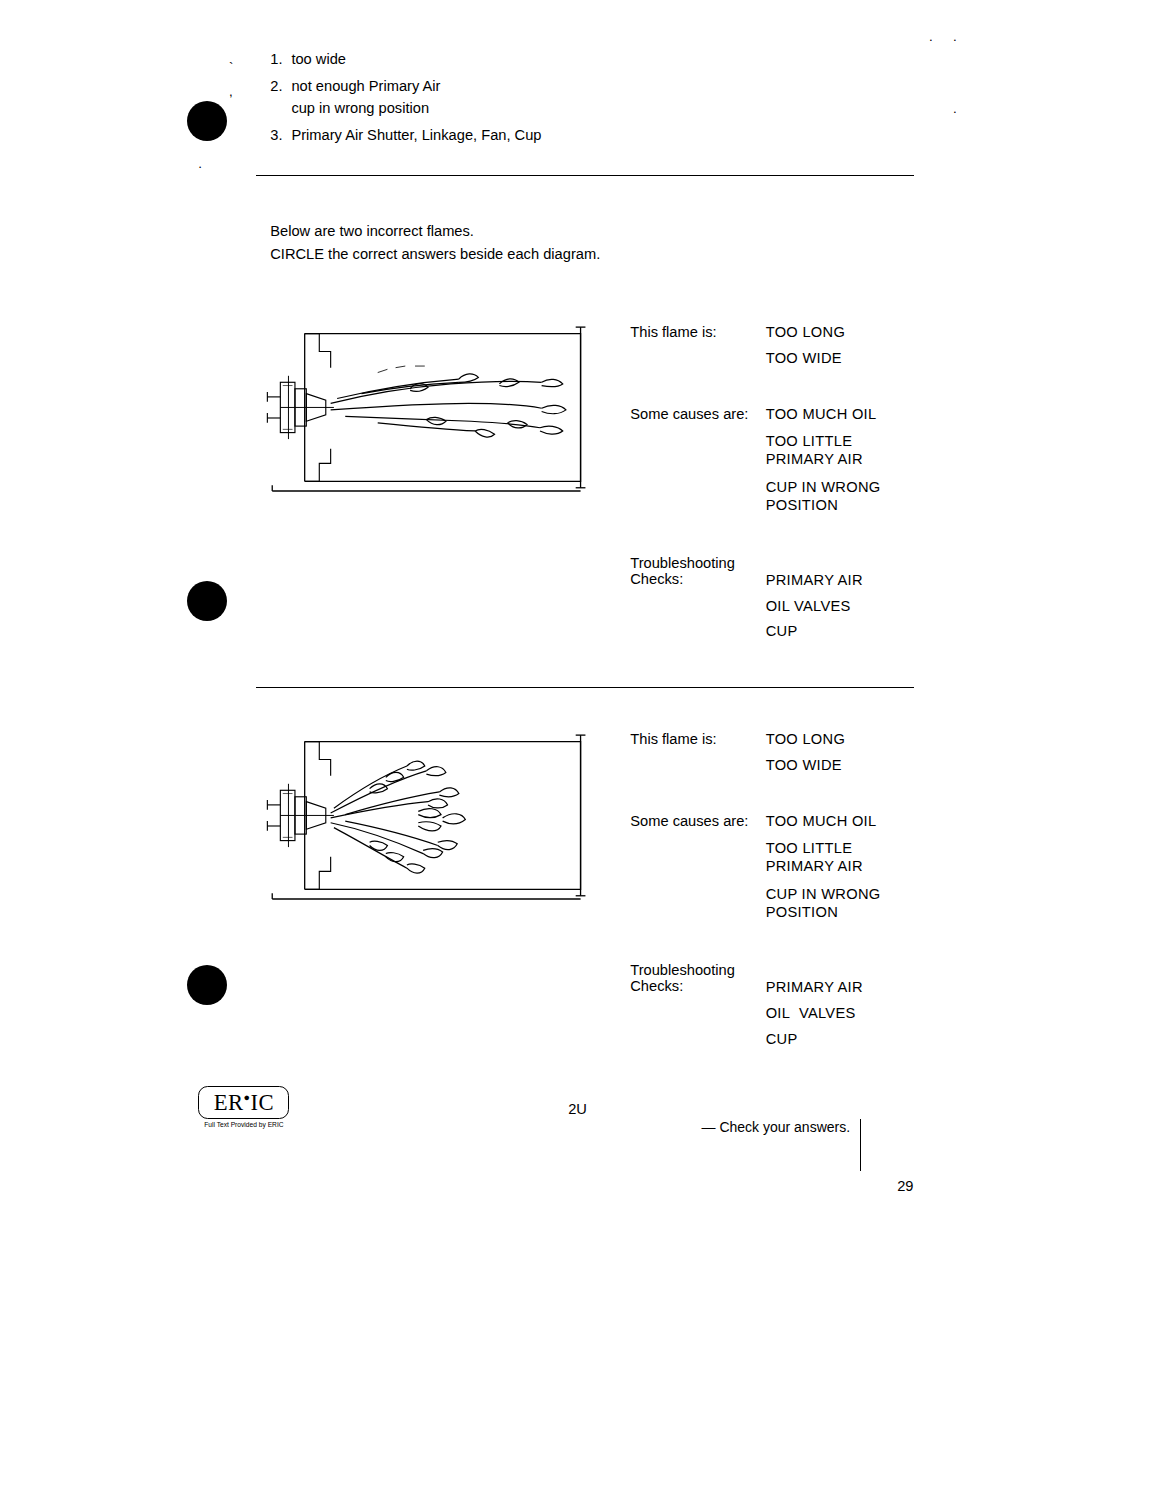` , . . . .
1. too wide
2. not enough Primary Air cup in wrong position
3. Primary Air Shutter, Linkage, Fan, Cup
Below are two incorrect flames.
CIRCLE the correct answers beside each diagram.
| This flame is: | TOO LONG TOO WIDE |
| Some causes are: | TOO MUCH OIL TOO LITTLE PRIMARY AIR CUP IN WRONG POSITION |
| Troubleshooting Checks: | PRIMARY AIR OIL VALVES CUP |
| This flame is: | TOO LONG TOO WIDE |
| Some causes are: | TOO MUCH OIL TOO LITTLE PRIMARY AIR CUP IN WRONG POSITION |
| Troubleshooting Checks: | PRIMARY AIR OIL VALVES CUP |
— Check your answers.
29
2U
ER●IC
Full Text Provided by ERIC